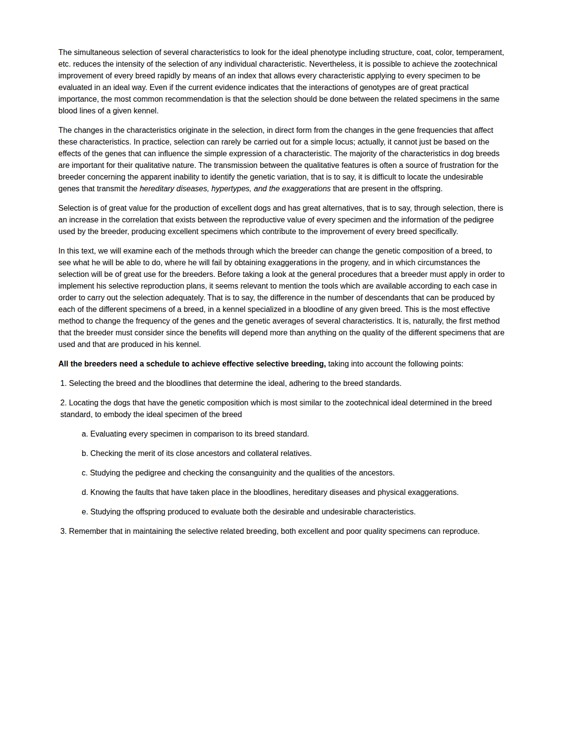The simultaneous selection of several characteristics to look for the ideal phenotype including structure, coat, color, temperament, etc. reduces the intensity of the selection of any individual characteristic. Nevertheless, it is possible to achieve the zootechnical improvement of every breed rapidly by means of an index that allows every characteristic applying to every specimen to be evaluated in an ideal way. Even if the current evidence indicates that the interactions of genotypes are of great practical importance, the most common recommendation is that the selection should be done between the related specimens in the same blood lines of a given kennel.
The changes in the characteristics originate in the selection, in direct form from the changes in the gene frequencies that affect these characteristics. In practice, selection can rarely be carried out for a simple locus; actually, it cannot just be based on the effects of the genes that can influence the simple expression of a characteristic. The majority of the characteristics in dog breeds are important for their qualitative nature. The transmission between the qualitative features is often a source of frustration for the breeder concerning the apparent inability to identify the genetic variation, that is to say, it is difficult to locate the undesirable genes that transmit the hereditary diseases, hypertypes, and the exaggerations that are present in the offspring.
Selection is of great value for the production of excellent dogs and has great alternatives, that is to say, through selection, there is an increase in the correlation that exists between the reproductive value of every specimen and the information of the pedigree used by the breeder, producing excellent specimens which contribute to the improvement of every breed specifically.
In this text, we will examine each of the methods through which the breeder can change the genetic composition of a breed, to see what he will be able to do, where he will fail by obtaining exaggerations in the progeny, and in which circumstances the selection will be of great use for the breeders. Before taking a look at the general procedures that a breeder must apply in order to implement his selective reproduction plans, it seems relevant to mention the tools which are available according to each case in order to carry out the selection adequately. That is to say, the difference in the number of descendants that can be produced by each of the different specimens of a breed, in a kennel specialized in a bloodline of any given breed. This is the most effective method to change the frequency of the genes and the genetic averages of several characteristics. It is, naturally, the first method that the breeder must consider since the benefits will depend more than anything on the quality of the different specimens that are used and that are produced in his kennel.
All the breeders need a schedule to achieve effective selective breeding, taking into account the following points:
1. Selecting the breed and the bloodlines that determine the ideal, adhering to the breed standards.
2. Locating the dogs that have the genetic composition which is most similar to the zootechnical ideal determined in the breed standard, to embody the ideal specimen of the breed
a. Evaluating every specimen in comparison to its breed standard.
b. Checking the merit of its close ancestors and collateral relatives.
c. Studying the pedigree and checking the consanguinity and the qualities of the ancestors.
d. Knowing the faults that have taken place in the bloodlines, hereditary diseases and physical exaggerations.
e. Studying the offspring produced to evaluate both the desirable and undesirable characteristics.
3. Remember that in maintaining the selective related breeding, both excellent and poor quality specimens can reproduce.